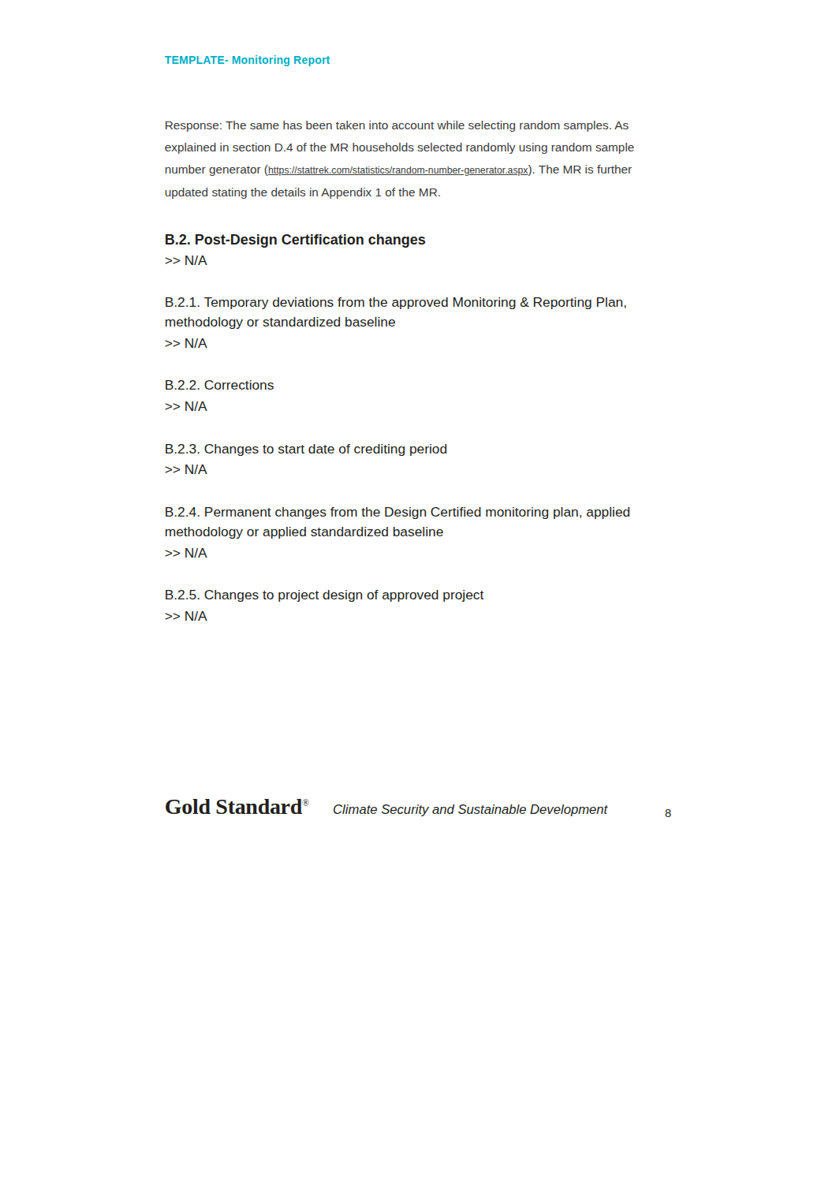TEMPLATE- Monitoring Report
Response: The same has been taken into account while selecting random samples. As explained in section D.4 of the MR households selected randomly using random sample number generator (https://stattrek.com/statistics/random-number-generator.aspx). The MR is further updated stating the details in Appendix 1 of the MR.
B.2. Post-Design Certification changes
>> N/A
B.2.1. Temporary deviations from the approved Monitoring & Reporting Plan, methodology or standardized baseline
>> N/A
B.2.2. Corrections
>> N/A
B.2.3. Changes to start date of crediting period
>> N/A
B.2.4. Permanent changes from the Design Certified monitoring plan, applied methodology or applied standardized baseline
>> N/A
B.2.5. Changes to project design of approved project
>> N/A
Gold Standard®
Climate Security and Sustainable Development
8